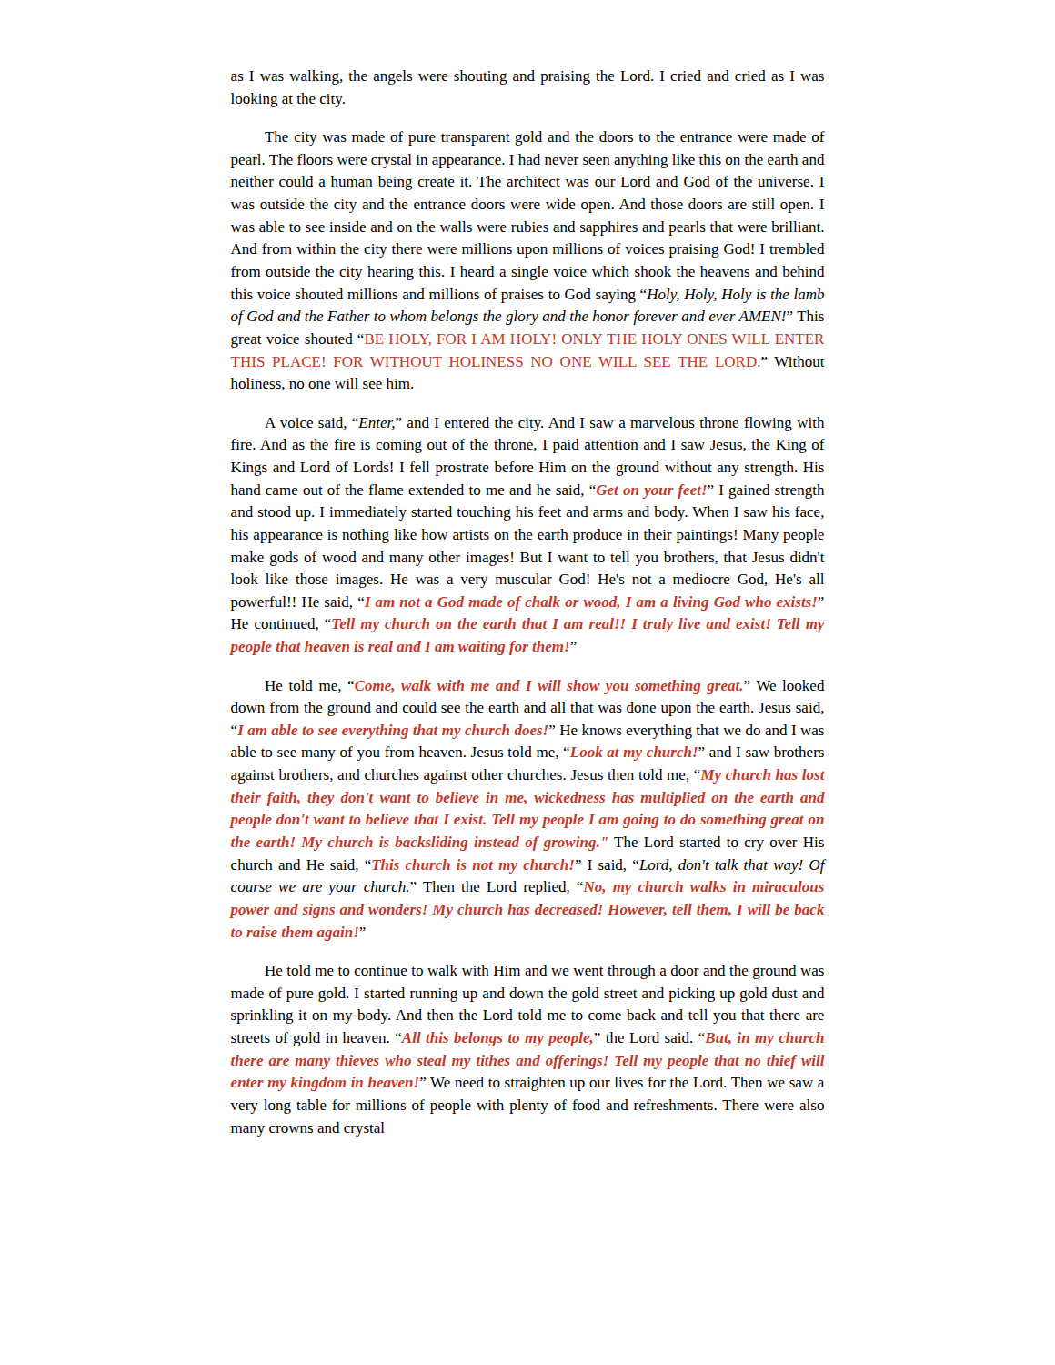as I was walking, the angels were shouting and praising the Lord. I cried and cried as I was looking at the city.
The city was made of pure transparent gold and the doors to the entrance were made of pearl. The floors were crystal in appearance. I had never seen anything like this on the earth and neither could a human being create it. The architect was our Lord and God of the universe. I was outside the city and the entrance doors were wide open. And those doors are still open. I was able to see inside and on the walls were rubies and sapphires and pearls that were brilliant. And from within the city there were millions upon millions of voices praising God! I trembled from outside the city hearing this. I heard a single voice which shook the heavens and behind this voice shouted millions and millions of praises to God saying “Holy, Holy, Holy is the lamb of God and the Father to whom belongs the glory and the honor forever and ever AMEN!” This great voice shouted “BE HOLY, FOR I AM HOLY! ONLY THE HOLY ONES WILL ENTER THIS PLACE! FOR WITHOUT HOLINESS NO ONE WILL SEE THE LORD.” Without holiness, no one will see him.
A voice said, “Enter,” and I entered the city. And I saw a marvelous throne flowing with fire. And as the fire is coming out of the throne, I paid attention and I saw Jesus, the King of Kings and Lord of Lords! I fell prostrate before Him on the ground without any strength. His hand came out of the flame extended to me and he said, “Get on your feet!” I gained strength and stood up. I immediately started touching his feet and arms and body. When I saw his face, his appearance is nothing like how artists on the earth produce in their paintings! Many people make gods of wood and many other images! But I want to tell you brothers, that Jesus didn't look like those images. He was a very muscular God! He's not a mediocre God, He's all powerful!! He said, “I am not a God made of chalk or wood, I am a living God who exists!” He continued, “Tell my church on the earth that I am real!! I truly live and exist! Tell my people that heaven is real and I am waiting for them!”
He told me, “Come, walk with me and I will show you something great.” We looked down from the ground and could see the earth and all that was done upon the earth. Jesus said, “I am able to see everything that my church does!” He knows everything that we do and I was able to see many of you from heaven. Jesus told me, “Look at my church!” and I saw brothers against brothers, and churches against other churches. Jesus then told me, “My church has lost their faith, they don't want to believe in me, wickedness has multiplied on the earth and people don't want to believe that I exist. Tell my people I am going to do something great on the earth! My church is backsliding instead of growing." The Lord started to cry over His church and He said, “This church is not my church!” I said, “Lord, don't talk that way! Of course we are your church.” Then the Lord replied, “No, my church walks in miraculous power and signs and wonders! My church has decreased! However, tell them, I will be back to raise them again!”
He told me to continue to walk with Him and we went through a door and the ground was made of pure gold. I started running up and down the gold street and picking up gold dust and sprinkling it on my body. And then the Lord told me to come back and tell you that there are streets of gold in heaven. “All this belongs to my people,” the Lord said. “But, in my church there are many thieves who steal my tithes and offerings! Tell my people that no thief will enter my kingdom in heaven!” We need to straighten up our lives for the Lord. Then we saw a very long table for millions of people with plenty of food and refreshments. There were also many crowns and crystal